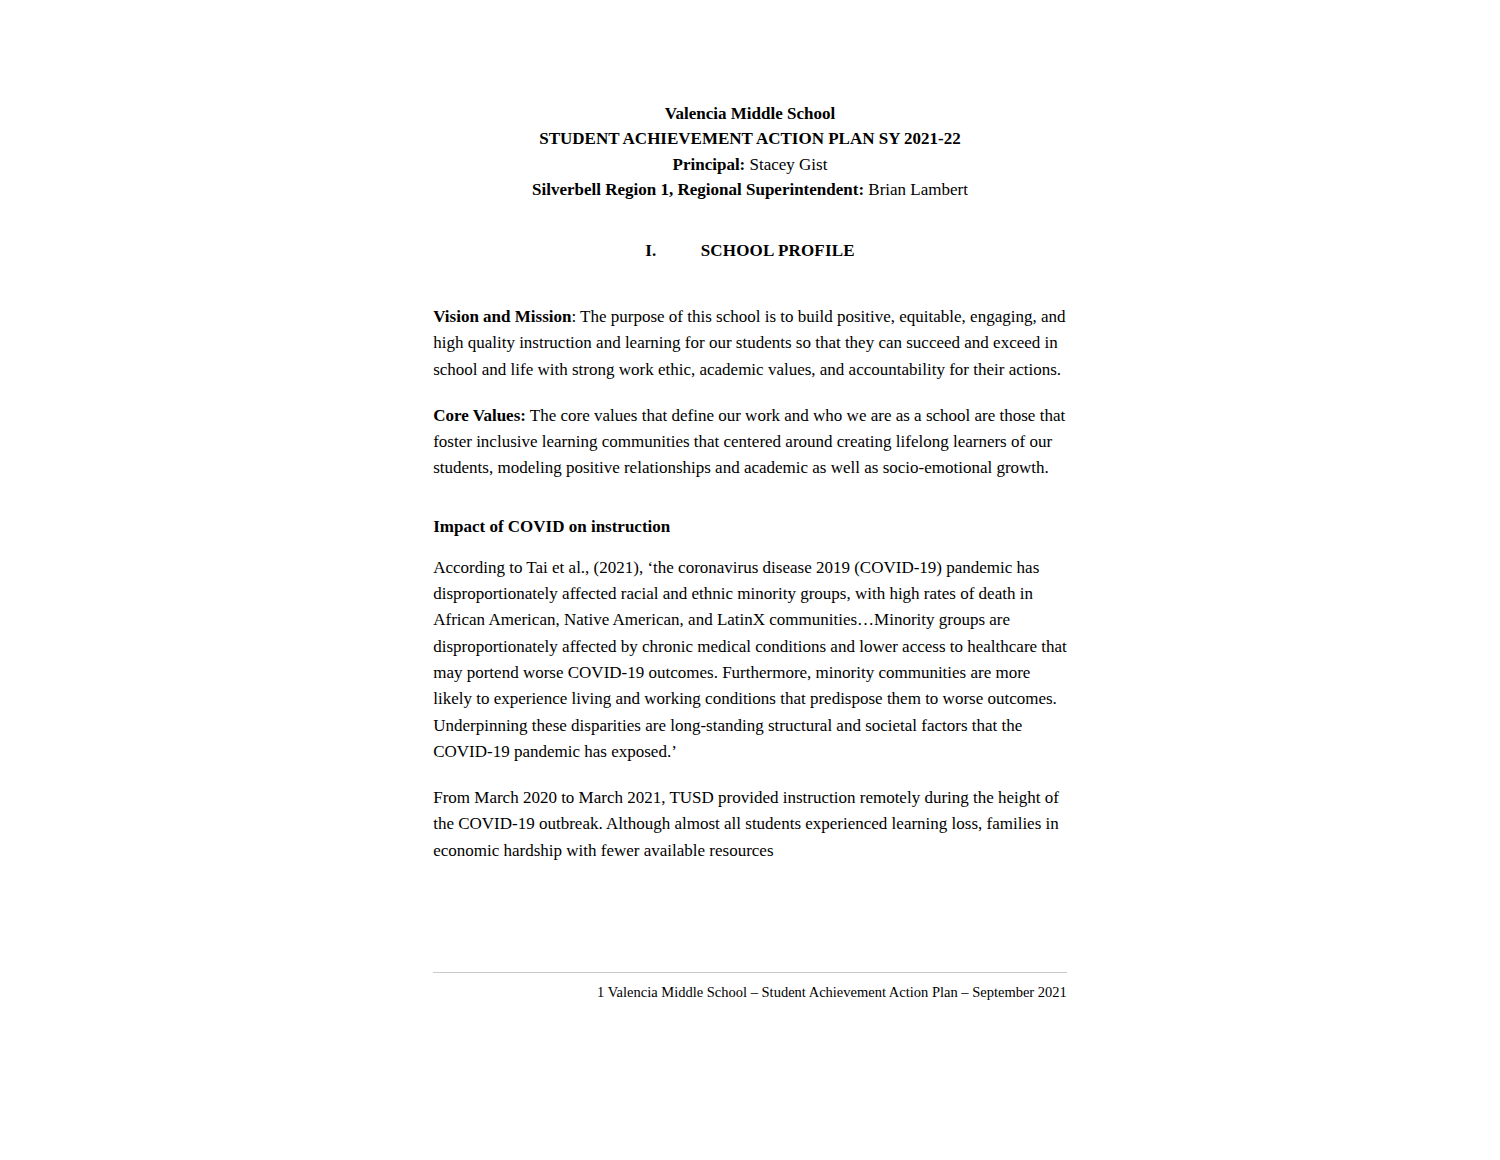Valencia Middle School STUDENT ACHIEVEMENT ACTION PLAN SY 2021-22 Principal: Stacey Gist Silverbell Region 1, Regional Superintendent: Brian Lambert
I. SCHOOL PROFILE
Vision and Mission: The purpose of this school is to build positive, equitable, engaging, and high quality instruction and learning for our students so that they can succeed and exceed in school and life with strong work ethic, academic values, and accountability for their actions.
Core Values: The core values that define our work and who we are as a school are those that foster inclusive learning communities that centered around creating lifelong learners of our students, modeling positive relationships and academic as well as socio-emotional growth.
Impact of COVID on instruction
According to Tai et al., (2021), ‘the coronavirus disease 2019 (COVID-19) pandemic has disproportionately affected racial and ethnic minority groups, with high rates of death in African American, Native American, and LatinX communities…Minority groups are disproportionately affected by chronic medical conditions and lower access to healthcare that may portend worse COVID-19 outcomes. Furthermore, minority communities are more likely to experience living and working conditions that predispose them to worse outcomes. Underpinning these disparities are long-standing structural and societal factors that the COVID-19 pandemic has exposed.’
From March 2020 to March 2021, TUSD provided instruction remotely during the height of the COVID-19 outbreak. Although almost all students experienced learning loss, families in economic hardship with fewer available resources
1 Valencia Middle School – Student Achievement Action Plan – September 2021